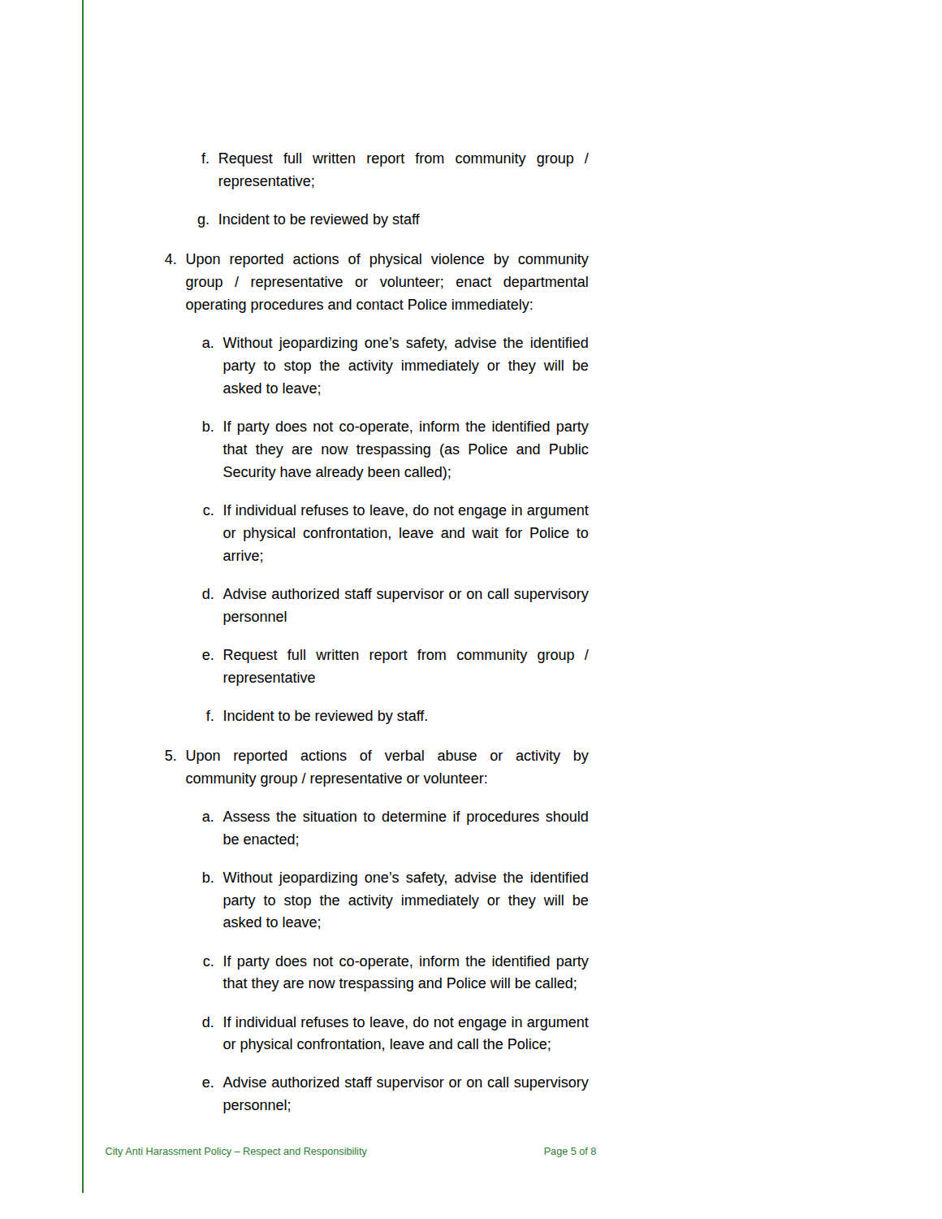Request full written report from community group / representative;
Incident to be reviewed by staff
Upon reported actions of physical violence by community group / representative or volunteer; enact departmental operating procedures and contact Police immediately:
Without jeopardizing one’s safety, advise the identified party to stop the activity immediately or they will be asked to leave;
If party does not co-operate, inform the identified party that they are now trespassing (as Police and Public Security have already been called);
If individual refuses to leave, do not engage in argument or physical confrontation, leave and wait for Police to arrive;
Advise authorized staff supervisor or on call supervisory personnel
Request full written report from community group / representative
Incident to be reviewed by staff.
Upon reported actions of verbal abuse or activity by community group / representative or volunteer:
Assess the situation to determine if procedures should be enacted;
Without jeopardizing one’s safety, advise the identified party to stop the activity immediately or they will be asked to leave;
If party does not co-operate, inform the identified party that they are now trespassing and Police will be called;
If individual refuses to leave, do not engage in argument or physical confrontation, leave and call the Police;
Advise authorized staff supervisor or on call supervisory personnel;
City Anti Harassment Policy – Respect and Responsibility Page 5 of 8